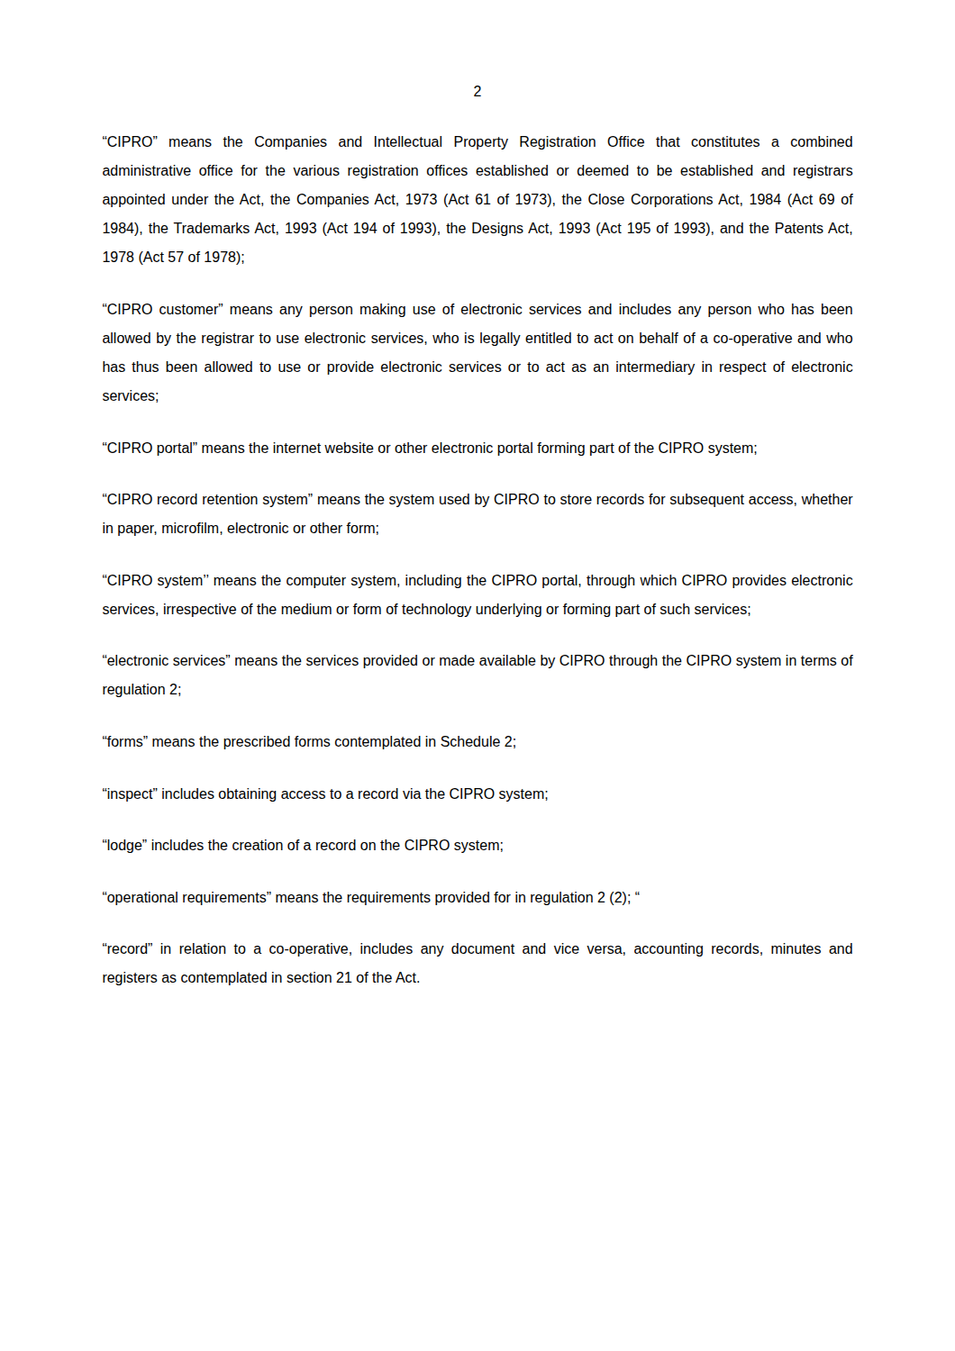2
“CIPRO” means the Companies and Intellectual Property Registration Office that constitutes a combined administrative office for the various registration offices established or deemed to be established and registrars appointed under the Act, the Companies Act, 1973 (Act 61 of 1973), the Close Corporations Act, 1984 (Act 69 of 1984), the Trademarks Act, 1993 (Act 194 of 1993), the Designs Act, 1993 (Act 195 of 1993), and the Patents Act, 1978 (Act 57 of 1978);
“CIPRO customer” means any person making use of electronic services and includes any person who has been allowed by the registrar to use electronic services, who is legally entitled to act on behalf of a co-operative and who has thus been allowed to use or provide electronic services or to act as an intermediary in respect of electronic services;
“CIPRO portal” means the internet website or other electronic portal forming part of the CIPRO system;
“CIPRO record retention system” means the system used by CIPRO to store records for subsequent access, whether in paper, microfilm, electronic or other form;
“CIPRO system’’ means the computer system, including the CIPRO portal, through which CIPRO provides electronic services, irrespective of the medium or form of technology underlying or forming part of such services;
“electronic services” means the services provided or made available by CIPRO through the CIPRO system in terms of regulation 2;
“forms” means the prescribed forms contemplated in Schedule 2;
“inspect” includes obtaining access to a record via the CIPRO system;
“lodge” includes the creation of a record on the CIPRO system;
“operational requirements” means the requirements provided for in regulation 2 (2); “
“record” in relation to a co-operative, includes any document and vice versa, accounting records, minutes and registers as contemplated in section 21 of the Act.